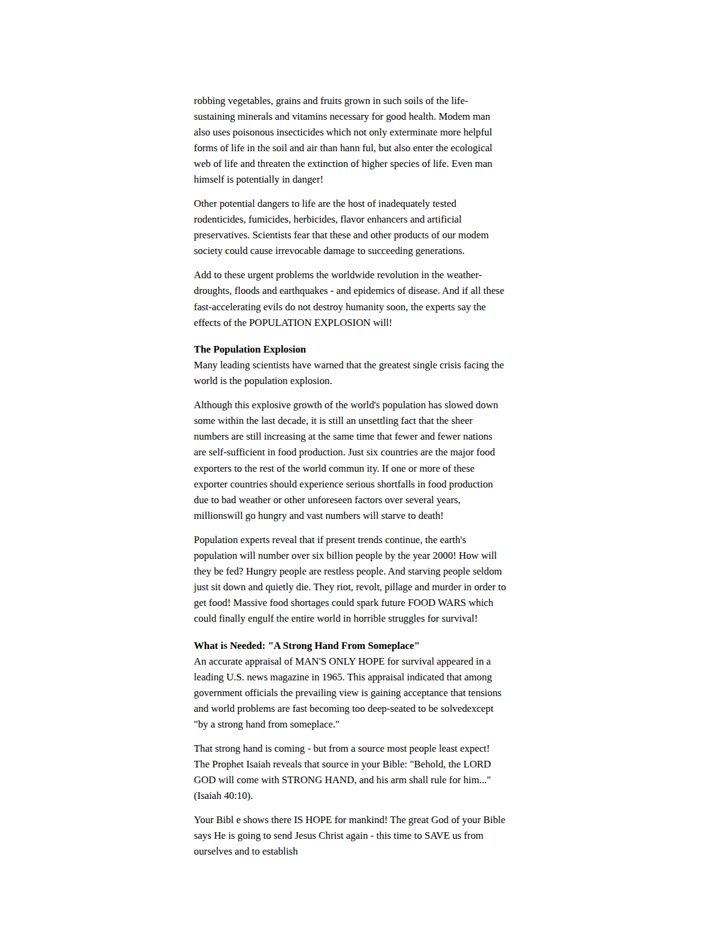robbing vegetables, grains and fruits grown in such soils of the life-sustaining minerals and vitamins necessary for good health. Modem man also uses poisonous insecticides which not only exterminate more helpful forms of life in the soil and air than hann ful, but also enter the ecological web of life and threaten the extinction of higher species of life. Even man himself is potentially in danger!
Other potential dangers to life are the host of inadequately tested rodenticides, fumicides, herbicides, flavor enhancers and artificial preservatives. Scientists fear that these and other products of our modem society could cause irrevocable damage to succeeding generations.
Add to these urgent problems the worldwide revolution in the weather- droughts, floods and earthquakes - and epidemics of disease. And if all these fast-accelerating evils do not destroy humanity soon, the experts say the effects of the POPULATION EXPLOSION will!
The Population Explosion
Many leading scientists have warned that the greatest single crisis facing the world is the population explosion.
Although this explosive growth of the world's population has slowed down some within the last decade, it is still an unsettling fact that the sheer numbers are still increasing at the same time that fewer and fewer nations are self-sufficient in food production. Just six countries are the major food exporters to the rest of the world commun ity. If one or more of these exporter countries should experience serious shortfalls in food production due to bad weather or other unforeseen factors over several years, millionswill go hungry and vast numbers will starve to death!
Population experts reveal that if present trends continue, the earth's population will number over six billion people by the year 2000! How will they be fed? Hungry people are restless people. And starving people seldom just sit down and quietly die. They riot, revolt, pillage and murder in order to get food! Massive food shortages could spark future FOOD WARS which could finally engulf the entire world in horrible struggles for survival!
What is Needed: "A Strong Hand From Someplace"
An accurate appraisal of MAN'S ONLY HOPE for survival appeared in a leading U.S. news magazine in 1965. This appraisal indicated that among government officials the prevailing view is gaining acceptance that tensions and world problems are fast becoming too deep-seated to be solvedexcept "by a strong hand from someplace."
That strong hand is coming - but from a source most people least expect! The Prophet Isaiah reveals that source in your Bible: "Behold, the LORD GOD will come with STRONG HAND, and his arm shall rule for him..." (Isaiah 40:10).
Your Bibl e shows there IS HOPE for mankind! The great God of your Bible says He is going to send Jesus Christ again - this time to SAVE us from ourselves and to establish